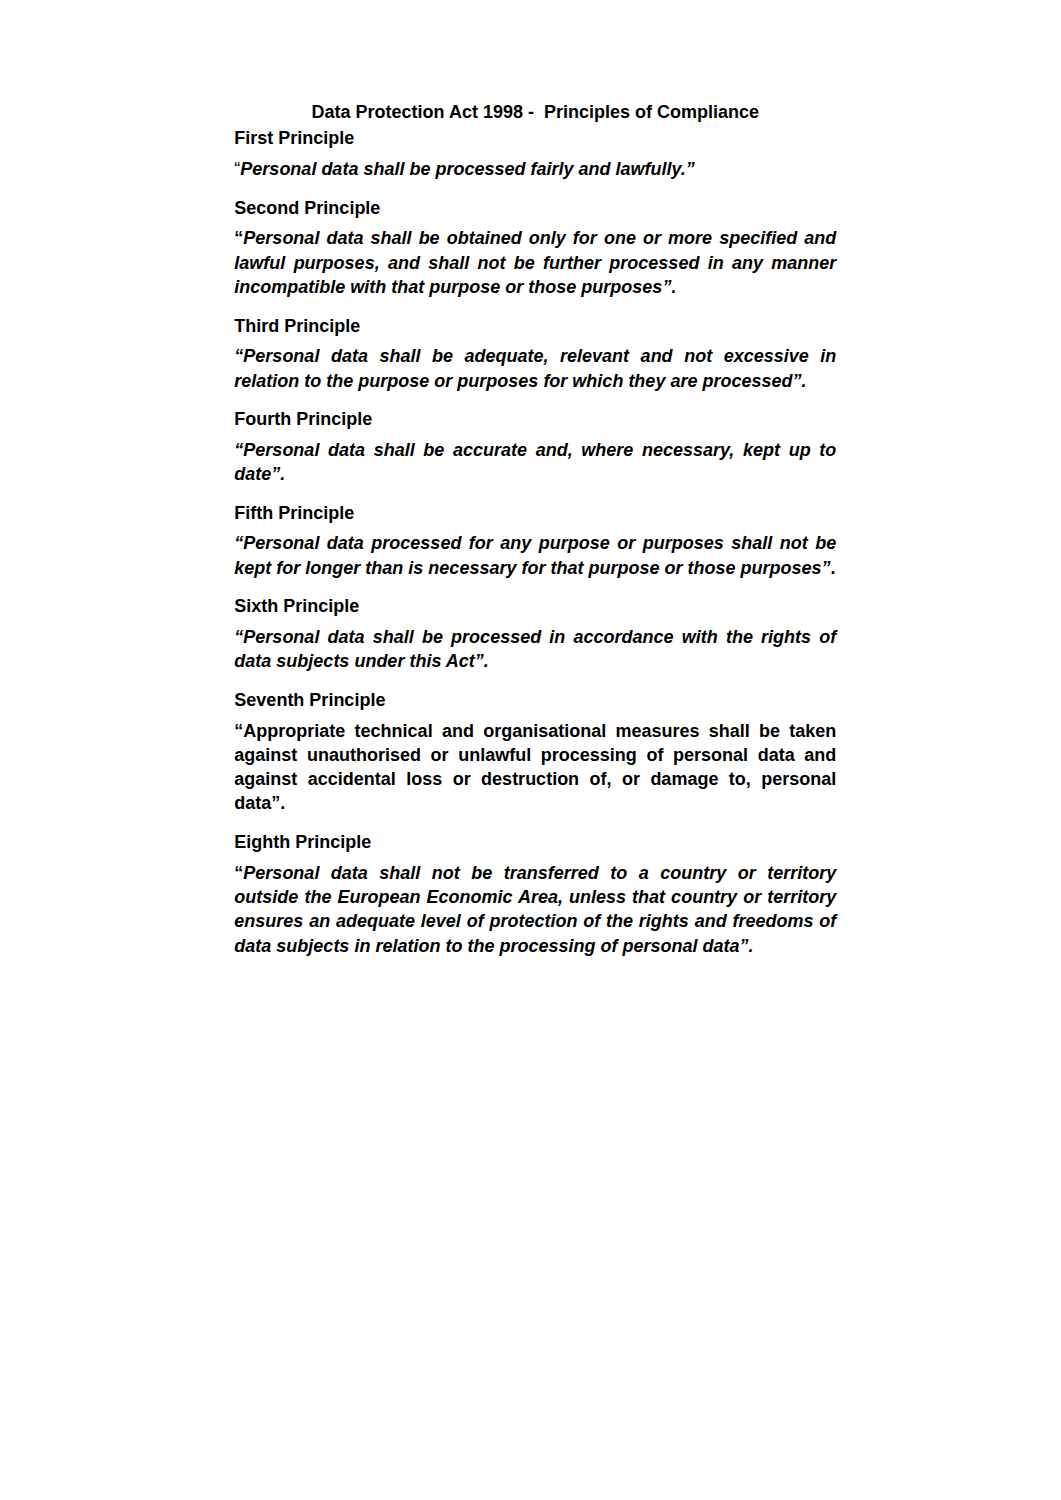Data Protection Act 1998 - Principles of Compliance
First Principle
“Personal data shall be processed fairly and lawfully.”
Second Principle
“Personal data shall be obtained only for one or more specified and lawful purposes, and shall not be further processed in any manner incompatible with that purpose or those purposes”.
Third Principle
“Personal data shall be adequate, relevant and not excessive in relation to the purpose or purposes for which they are processed”.
Fourth Principle
“Personal data shall be accurate and, where necessary, kept up to date”.
Fifth Principle
“Personal data processed for any purpose or purposes shall not be kept for longer than is necessary for that purpose or those purposes”.
Sixth Principle
“Personal data shall be processed in accordance with the rights of data subjects under this Act”.
Seventh Principle
“Appropriate technical and organisational measures shall be taken against unauthorised or unlawful processing of personal data and against accidental loss or destruction of, or damage to, personal data”.
Eighth Principle
“Personal data shall not be transferred to a country or territory outside the European Economic Area, unless that country or territory ensures an adequate level of protection of the rights and freedoms of data subjects in relation to the processing of personal data”.